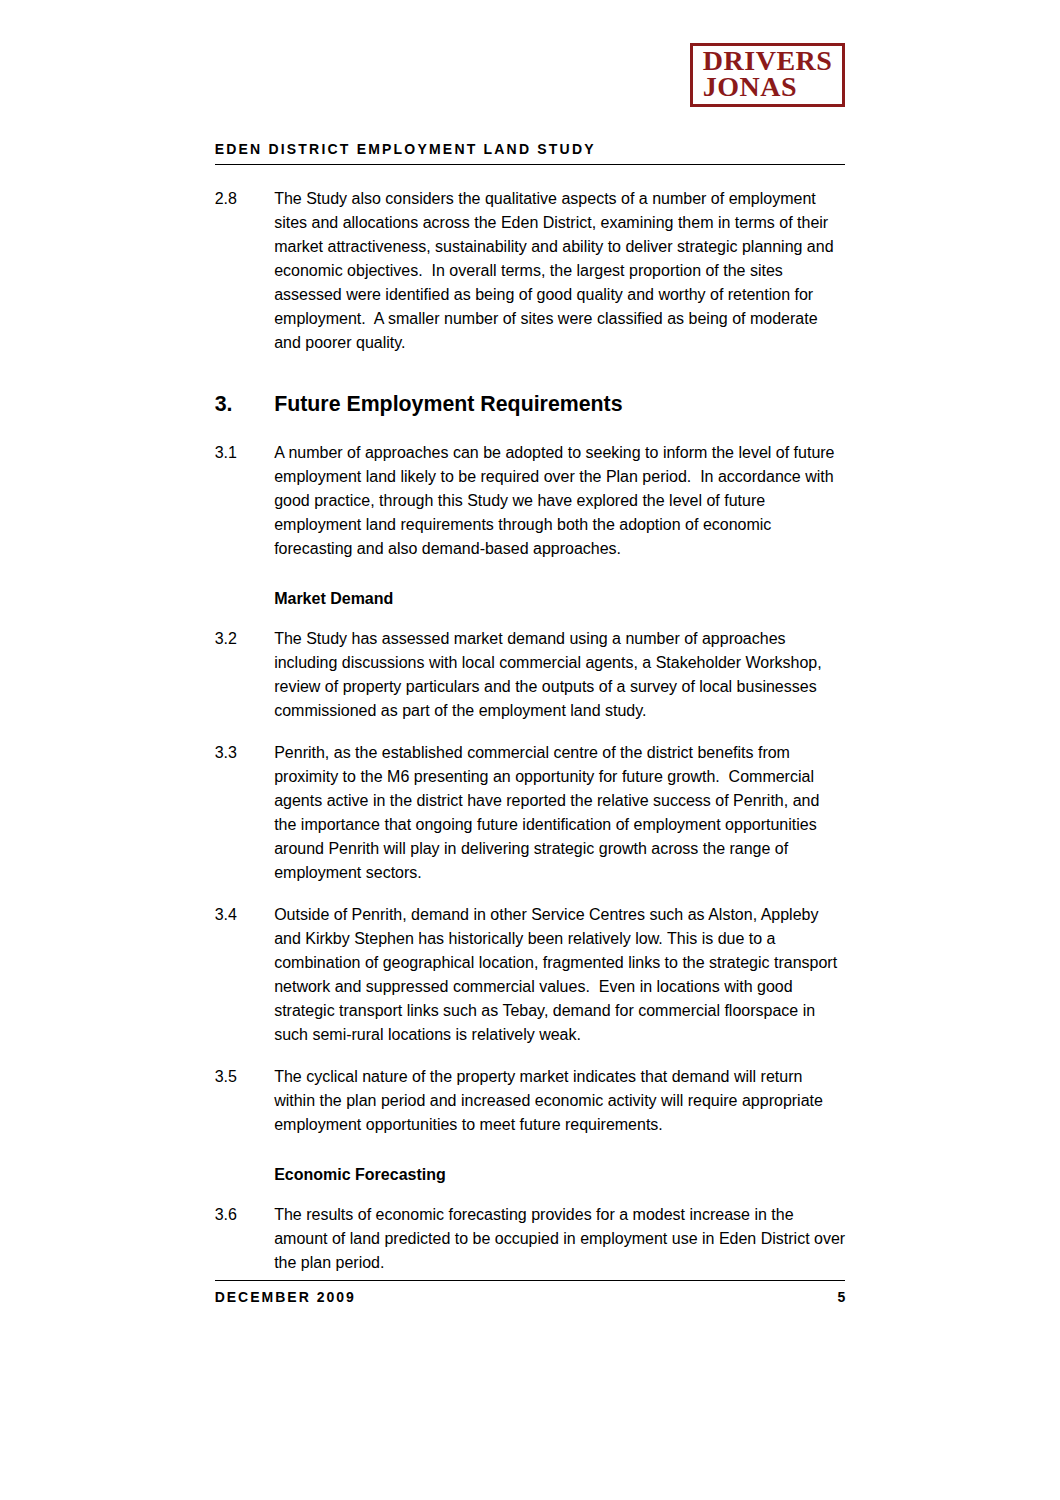DRIVERS JONAS
EDEN DISTRICT EMPLOYMENT LAND STUDY
2.8
The Study also considers the qualitative aspects of a number of employment sites and allocations across the Eden District, examining them in terms of their market attractiveness, sustainability and ability to deliver strategic planning and economic objectives. In overall terms, the largest proportion of the sites assessed were identified as being of good quality and worthy of retention for employment. A smaller number of sites were classified as being of moderate and poorer quality.
3. Future Employment Requirements
3.1
A number of approaches can be adopted to seeking to inform the level of future employment land likely to be required over the Plan period. In accordance with good practice, through this Study we have explored the level of future employment land requirements through both the adoption of economic forecasting and also demand-based approaches.
Market Demand
3.2
The Study has assessed market demand using a number of approaches including discussions with local commercial agents, a Stakeholder Workshop, review of property particulars and the outputs of a survey of local businesses commissioned as part of the employment land study.
3.3
Penrith, as the established commercial centre of the district benefits from proximity to the M6 presenting an opportunity for future growth. Commercial agents active in the district have reported the relative success of Penrith, and the importance that ongoing future identification of employment opportunities around Penrith will play in delivering strategic growth across the range of employment sectors.
3.4
Outside of Penrith, demand in other Service Centres such as Alston, Appleby and Kirkby Stephen has historically been relatively low. This is due to a combination of geographical location, fragmented links to the strategic transport network and suppressed commercial values. Even in locations with good strategic transport links such as Tebay, demand for commercial floorspace in such semi-rural locations is relatively weak.
3.5
The cyclical nature of the property market indicates that demand will return within the plan period and increased economic activity will require appropriate employment opportunities to meet future requirements.
Economic Forecasting
3.6
The results of economic forecasting provides for a modest increase in the amount of land predicted to be occupied in employment use in Eden District over the plan period.
DECEMBER 2009 5